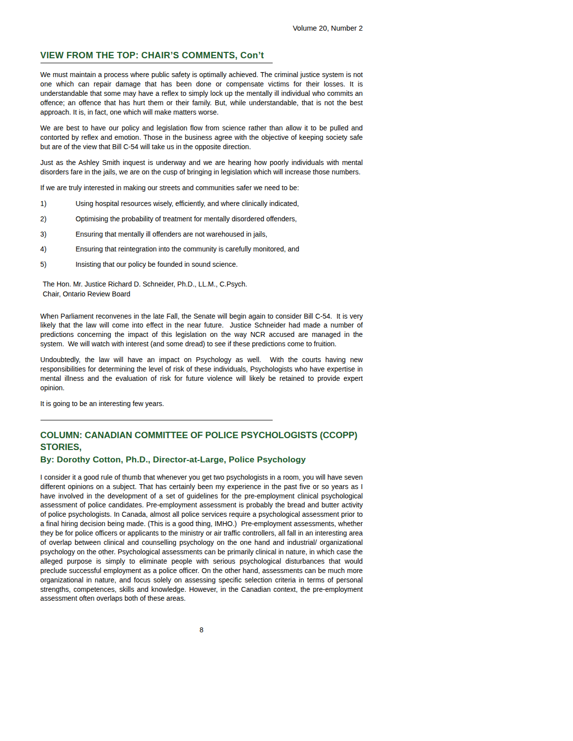Volume 20, Number 2
VIEW FROM THE TOP: CHAIR’S COMMENTS, Con’t
We must maintain a process where public safety is optimally achieved. The criminal justice system is not one which can repair damage that has been done or compensate victims for their losses. It is understandable that some may have a reflex to simply lock up the mentally ill individual who commits an offence; an offence that has hurt them or their family. But, while understandable, that is not the best approach. It is, in fact, one which will make matters worse.
We are best to have our policy and legislation flow from science rather than allow it to be pulled and contorted by reflex and emotion. Those in the business agree with the objective of keeping society safe but are of the view that Bill C-54 will take us in the opposite direction.
Just as the Ashley Smith inquest is underway and we are hearing how poorly individuals with mental disorders fare in the jails, we are on the cusp of bringing in legislation which will increase those numbers.
If we are truly interested in making our streets and communities safer we need to be:
1) Using hospital resources wisely, efficiently, and where clinically indicated,
2) Optimising the probability of treatment for mentally disordered offenders,
3) Ensuring that mentally ill offenders are not warehoused in jails,
4) Ensuring that reintegration into the community is carefully monitored, and
5) Insisting that our policy be founded in sound science.
The Hon. Mr. Justice Richard D. Schneider, Ph.D., LL.M., C.Psych.
Chair, Ontario Review Board
When Parliament reconvenes in the late Fall, the Senate will begin again to consider Bill C-54. It is very likely that the law will come into effect in the near future. Justice Schneider had made a number of predictions concerning the impact of this legislation on the way NCR accused are managed in the system. We will watch with interest (and some dread) to see if these predictions come to fruition.
Undoubtedly, the law will have an impact on Psychology as well. With the courts having new responsibilities for determining the level of risk of these individuals, Psychologists who have expertise in mental illness and the evaluation of risk for future violence will likely be retained to provide expert opinion.
It is going to be an interesting few years.
COLUMN: CANADIAN COMMITTEE OF POLICE PSYCHOLOGISTS (CCOPP) STORIES,
By: Dorothy Cotton, Ph.D., Director-at-Large, Police Psychology
I consider it a good rule of thumb that whenever you get two psychologists in a room, you will have seven different opinions on a subject. That has certainly been my experience in the past five or so years as I have involved in the development of a set of guidelines for the pre-employment clinical psychological assessment of police candidates. Pre-employment assessment is probably the bread and butter activity of police psychologists. In Canada, almost all police services require a psychological assessment prior to a final hiring decision being made. (This is a good thing, IMHO.) Pre-employment assessments, whether they be for police officers or applicants to the ministry or air traffic controllers, all fall in an interesting area of overlap between clinical and counselling psychology on the one hand and industrial/ organizational psychology on the other. Psychological assessments can be primarily clinical in nature, in which case the alleged purpose is simply to eliminate people with serious psychological disturbances that would preclude successful employment as a police officer. On the other hand, assessments can be much more organizational in nature, and focus solely on assessing specific selection criteria in terms of personal strengths, competences, skills and knowledge. However, in the Canadian context, the pre-employment assessment often overlaps both of these areas.
8